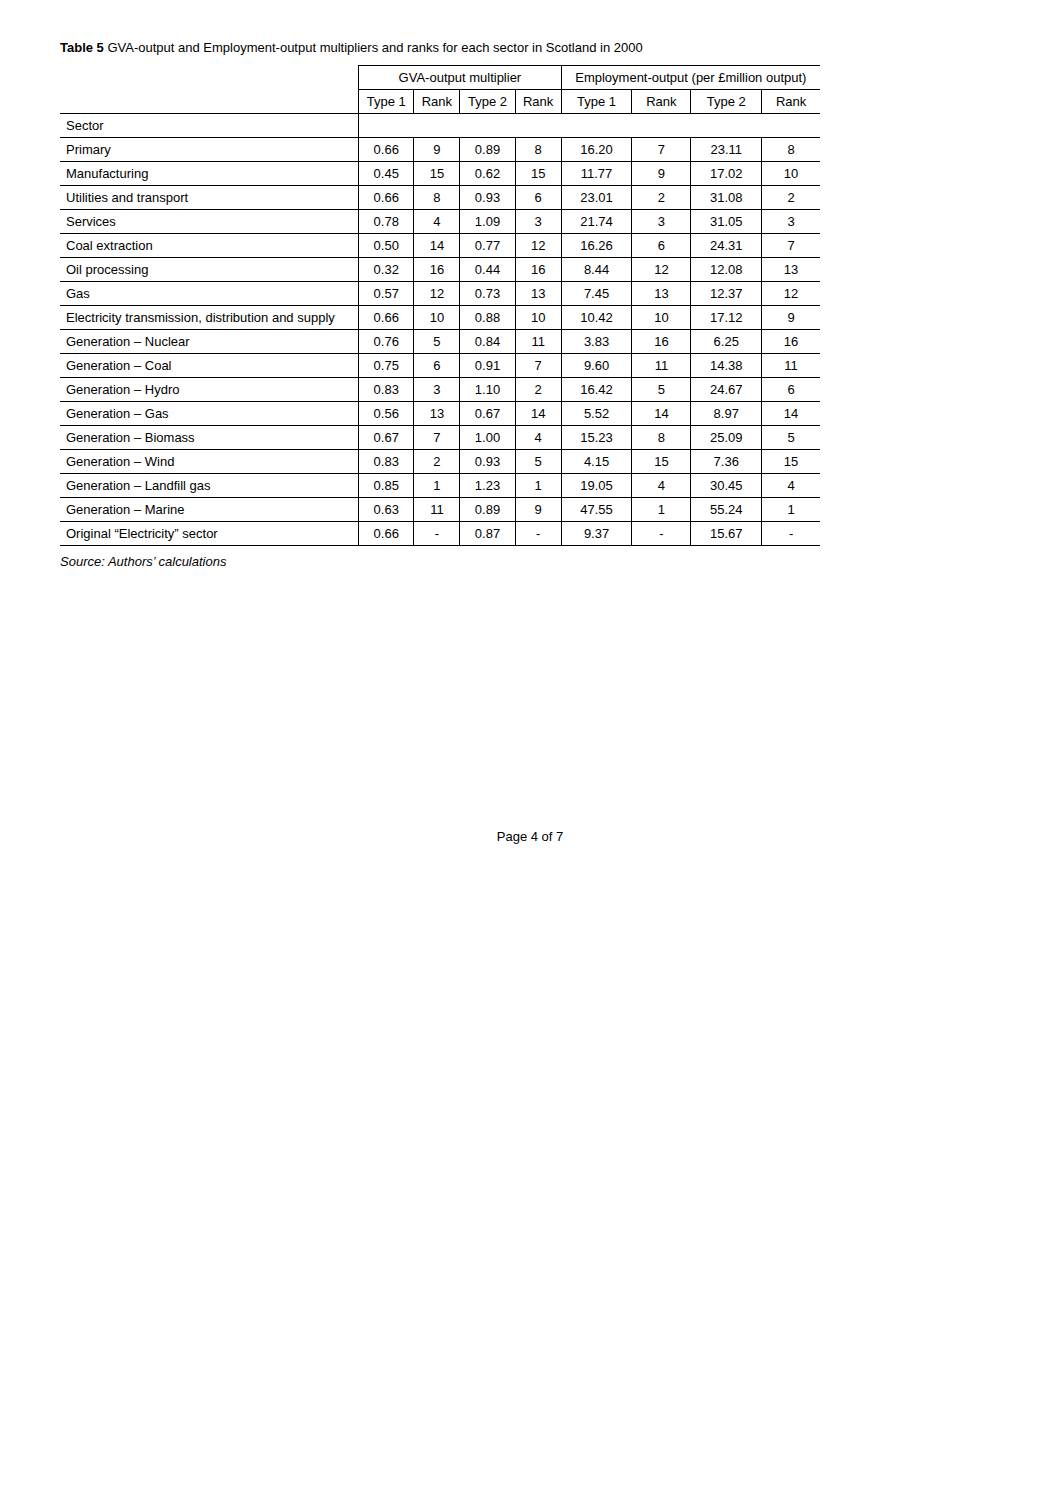Table 5 GVA-output and Employment-output multipliers and ranks for each sector in Scotland in 2000
| | GVA-output multiplier | Employment-output (per £million output) |
| --- | --- | --- |
| Type 1 | Rank | Type 2 | Rank | Type 1 | Rank | Type 2 | Rank |
| Sector | |
| Primary | 0.66 | 9 | 0.89 | 8 | 16.20 | 7 | 23.11 | 8 |
| Manufacturing | 0.45 | 15 | 0.62 | 15 | 11.77 | 9 | 17.02 | 10 |
| Utilities and transport | 0.66 | 8 | 0.93 | 6 | 23.01 | 2 | 31.08 | 2 |
| Services | 0.78 | 4 | 1.09 | 3 | 21.74 | 3 | 31.05 | 3 |
| Coal extraction | 0.50 | 14 | 0.77 | 12 | 16.26 | 6 | 24.31 | 7 |
| Oil processing | 0.32 | 16 | 0.44 | 16 | 8.44 | 12 | 12.08 | 13 |
| Gas | 0.57 | 12 | 0.73 | 13 | 7.45 | 13 | 12.37 | 12 |
| Electricity transmission, distribution and supply | 0.66 | 10 | 0.88 | 10 | 10.42 | 10 | 17.12 | 9 |
| Generation – Nuclear | 0.76 | 5 | 0.84 | 11 | 3.83 | 16 | 6.25 | 16 |
| Generation – Coal | 0.75 | 6 | 0.91 | 7 | 9.60 | 11 | 14.38 | 11 |
| Generation – Hydro | 0.83 | 3 | 1.10 | 2 | 16.42 | 5 | 24.67 | 6 |
| Generation – Gas | 0.56 | 13 | 0.67 | 14 | 5.52 | 14 | 8.97 | 14 |
| Generation – Biomass | 0.67 | 7 | 1.00 | 4 | 15.23 | 8 | 25.09 | 5 |
| Generation – Wind | 0.83 | 2 | 0.93 | 5 | 4.15 | 15 | 7.36 | 15 |
| Generation – Landfill gas | 0.85 | 1 | 1.23 | 1 | 19.05 | 4 | 30.45 | 4 |
| Generation – Marine | 0.63 | 11 | 0.89 | 9 | 47.55 | 1 | 55.24 | 1 |
| Original “Electricity” sector | 0.66 | - | 0.87 | - | 9.37 | - | 15.67 | - |
Source: Authors’ calculations
Page 4 of 7